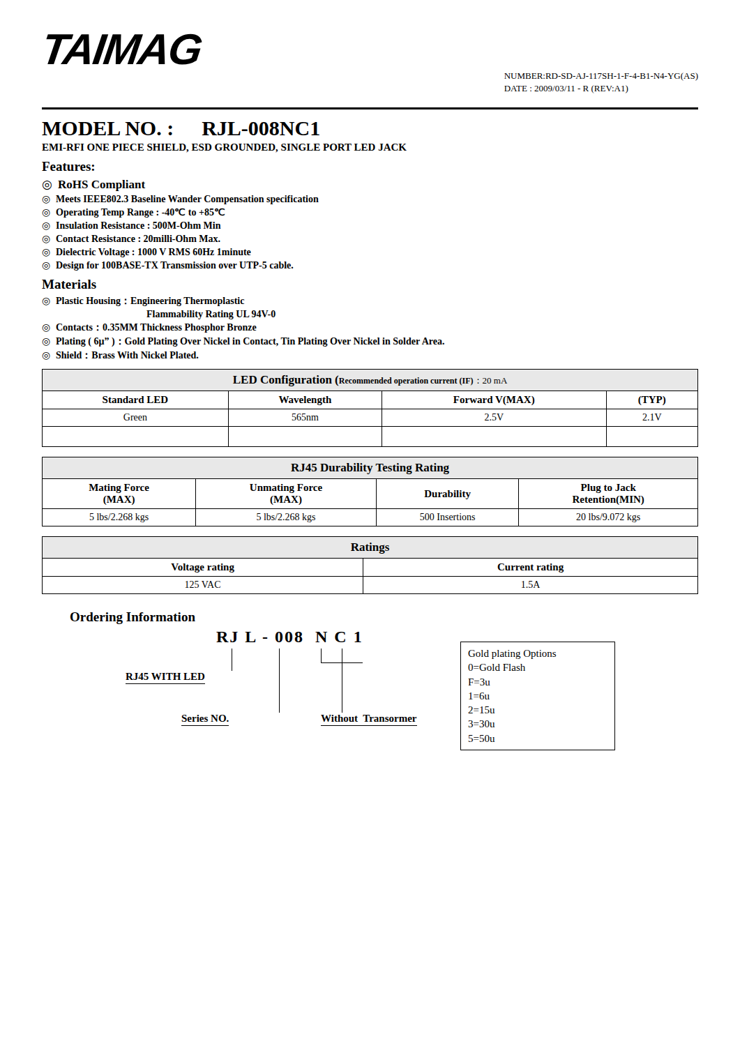TAIMAG
NUMBER:RD-SD-AJ-117SH-1-F-4-B1-N4-YG(AS)
DATE : 2009/03/11 - R (REV:A1)
MODEL NO. : RJL-008NC1
EMI-RFI ONE PIECE SHIELD, ESD GROUNDED, SINGLE PORT LED JACK
Features:
◎RoHS Compliant
◎Meets IEEE802.3 Baseline Wander Compensation specification
◎Operating Temp Range : -40℃ to +85℃
◎Insulation Resistance : 500M-Ohm Min
◎Contact Resistance : 20milli-Ohm Max.
◎Dielectric Voltage : 1000 V RMS 60Hz 1minute
◎Design for 100BASE-TX Transmission over UTP-5 cable.
Materials
◎Plastic Housing：Engineering Thermoplastic
Flammability Rating UL 94V-0
◎Contacts：0.35MM Thickness Phosphor Bronze
◎Plating ( 6μ” )：Gold Plating Over Nickel in Contact, Tin Plating Over Nickel in Solder Area.
◎Shield：Brass With Nickel Plated.
| LED Configuration ( Recommended operation current (IF) ：20 mA |
| --- |
| Standard LED | Wavelength | Forward V(MAX) | (TYP) |
| Green | 565nm | 2.5V | 2.1V |
| RJ45 Durability Testing Rating |
| --- |
| Mating Force (MAX) | Unmating Force (MAX) | Durability | Plug to Jack Retention(MIN) |
| 5 lbs/2.268 kgs | 5 lbs/2.268 kgs | 500 Insertions | 20 lbs/9.072 kgs |
| Ratings |
| --- |
| Voltage rating | Current rating |
| 125 VAC | 1.5A |
Ordering Information
RJ L - 008 N C 1
RJ45 WITH LED
Series NO.
Without Transormer
Gold plating Options
0=Gold Flash
F=3u
1=6u
2=15u
3=30u
5=50u